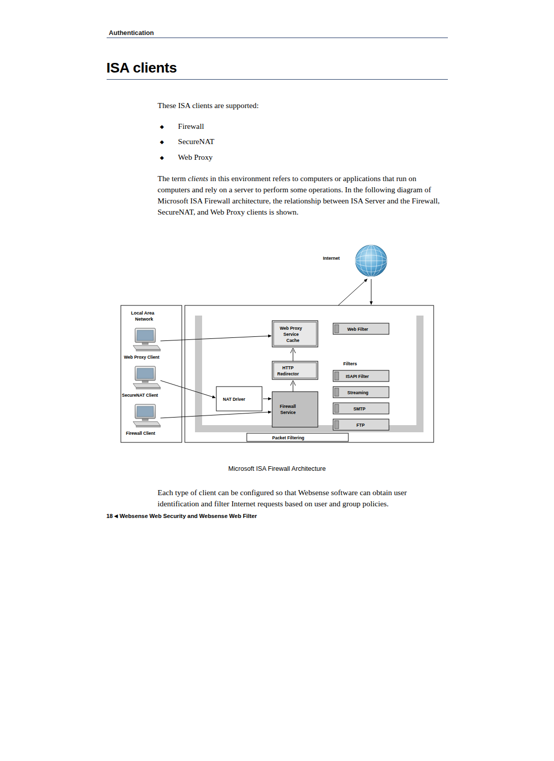Authentication
ISA clients
These ISA clients are supported:
Firewall
SecureNAT
Web Proxy
The term clients in this environment refers to computers or applications that run on computers and rely on a server to perform some operations. In the following diagram of Microsoft ISA Firewall architecture, the relationship between ISA Server and the Firewall, SecureNAT, and Web Proxy clients is shown.
Internet Local Area Network Web Proxy Client SecureNAT Client Firewall Client Web Proxy Service Cache Web Filter HTTP Redirector Filters NAT Driver Firewall Service ISAPI Filter Streaming SMTP FTP Packet Filtering
Microsoft ISA Firewall Architecture
Each type of client can be configured so that Websense software can obtain user identification and filter Internet requests based on user and group policies.
18 ◀ Websense Web Security and Websense Web Filter